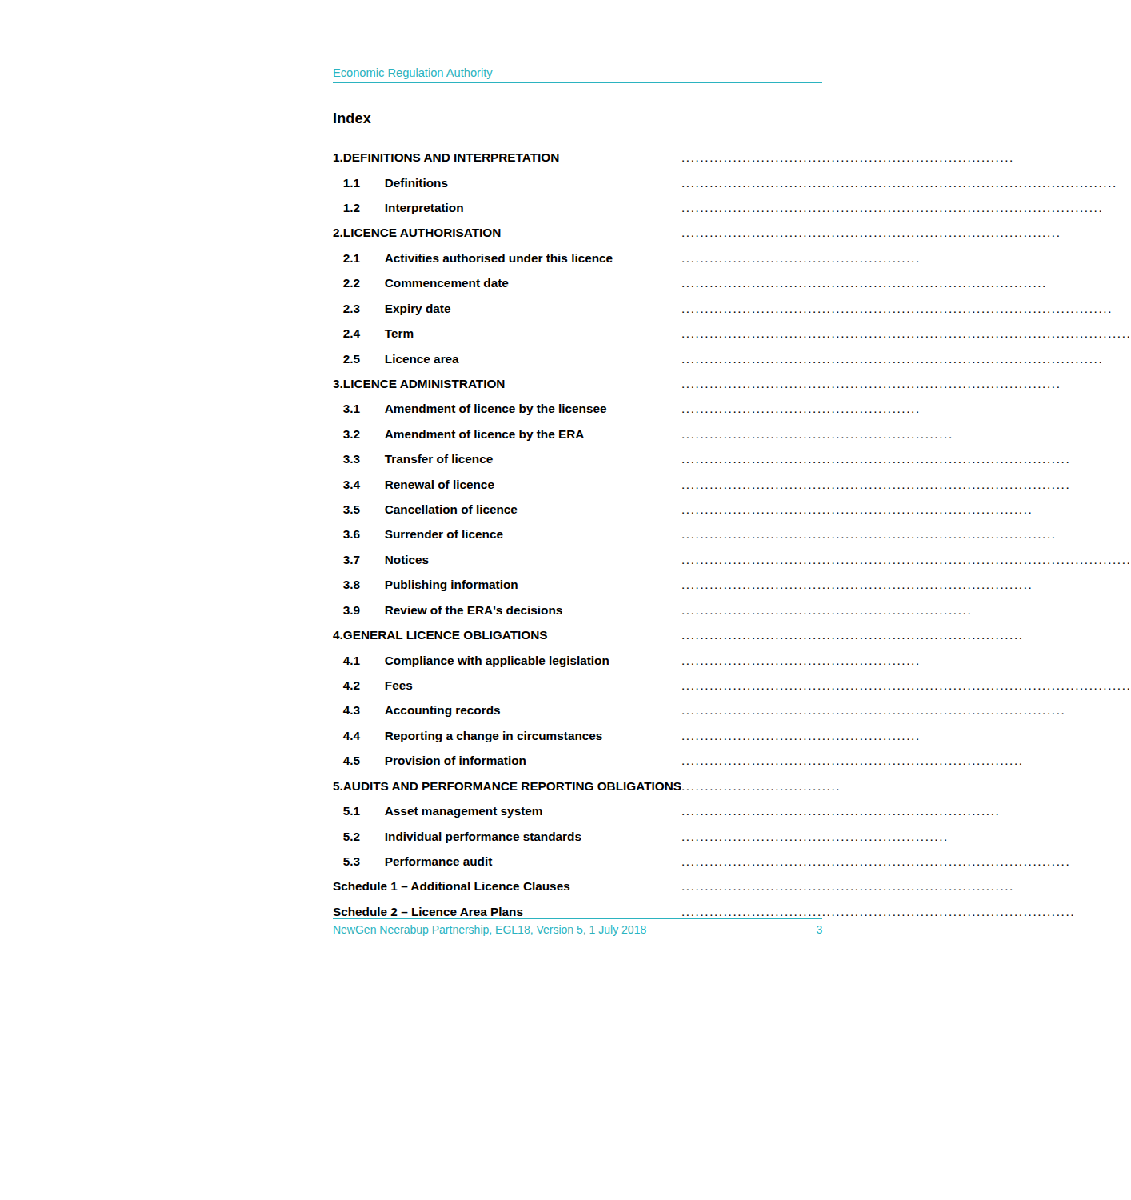Economic Regulation Authority
Index
| 1. | DEFINITIONS AND INTERPRETATION | ....................................................................... | 4 |
| | 1.1 | Definitions | ............................................................................................. | 4 |
| | 1.2 | Interpretation | .......................................................................................... | 6 |
| 2. | LICENCE AUTHORISATION | ................................................................................. | 6 |
| | 2.1 | Activities authorised under this licence | ................................................... | 6 |
| | 2.2 | Commencement date | .............................................................................. | 6 |
| | 2.3 | Expiry date | ............................................................................................ | 6 |
| | 2.4 | Term | ....................................................................................................... | 6 |
| | 2.5 | Licence area | .......................................................................................... | 7 |
| 3. | LICENCE ADMINISTRATION | ................................................................................. | 7 |
| | 3.1 | Amendment of licence by the licensee | ................................................... | 7 |
| | 3.2 | Amendment of licence by the ERA | .......................................................... | 7 |
| | 3.3 | Transfer of licence | ................................................................................... | 7 |
| | 3.4 | Renewal of licence | ................................................................................... | 7 |
| | 3.5 | Cancellation of licence | ........................................................................... | 7 |
| | 3.6 | Surrender of licence | ................................................................................ | 8 |
| | 3.7 | Notices | .................................................................................................... | 8 |
| | 3.8 | Publishing information | ........................................................................... | 8 |
| | 3.9 | Review of the ERA's decisions | .............................................................. | 9 |
| 4. | GENERAL LICENCE OBLIGATIONS | ......................................................................... | 9 |
| | 4.1 | Compliance with applicable legislation | ................................................... | 9 |
| | 4.2 | Fees | ....................................................................................................... | 9 |
| | 4.3 | Accounting records | .................................................................................. | 9 |
| | 4.4 | Reporting a change in circumstances | ................................................... | 10 |
| | 4.5 | Provision of information | ......................................................................... | 10 |
| 5. | AUDITS AND PERFORMANCE REPORTING OBLIGATIONS | .................................. | 10 |
| | 5.1 | Asset management system | .................................................................... | 10 |
| | 5.2 | Individual performance standards | ......................................................... | 11 |
| | 5.3 | Performance audit | ................................................................................... | 11 |
| Schedule 1 – Additional Licence Clauses | ....................................................................... | 12 |
| Schedule 2 – Licence Area Plans | .................................................................................... | 13 |
NewGen Neerabup Partnership, EGL18, Version 5, 1 July 2018 3